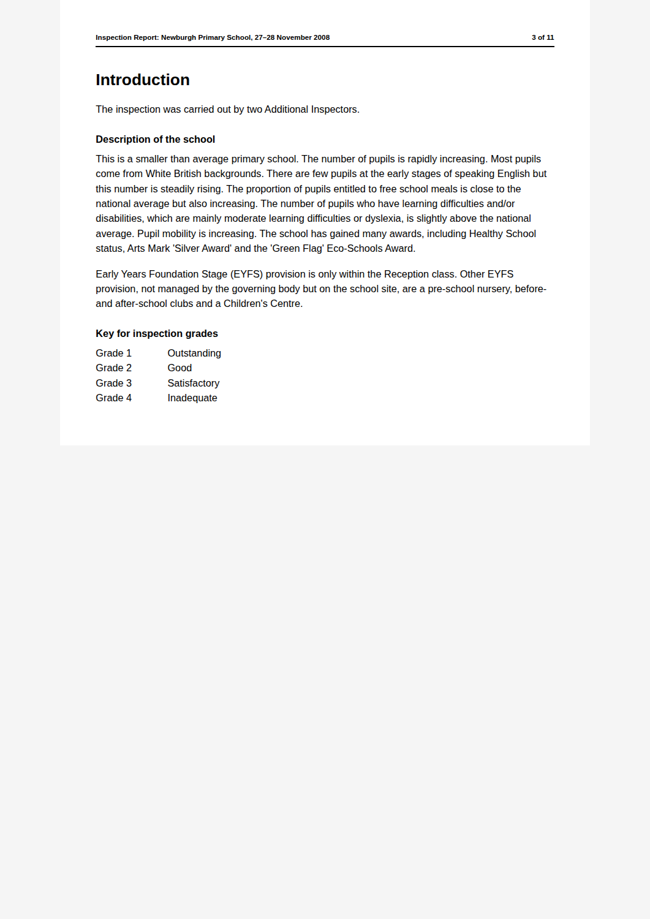Inspection Report: Newburgh Primary School, 27–28 November 2008
3 of 11
Introduction
The inspection was carried out by two Additional Inspectors.
Description of the school
This is a smaller than average primary school. The number of pupils is rapidly increasing. Most pupils come from White British backgrounds. There are few pupils at the early stages of speaking English but this number is steadily rising. The proportion of pupils entitled to free school meals is close to the national average but also increasing. The number of pupils who have learning difficulties and/or disabilities, which are mainly moderate learning difficulties or dyslexia, is slightly above the national average. Pupil mobility is increasing. The school has gained many awards, including Healthy School status, Arts Mark 'Silver Award' and the 'Green Flag' Eco-Schools Award.
Early Years Foundation Stage (EYFS) provision is only within the Reception class. Other EYFS provision, not managed by the governing body but on the school site, are a pre-school nursery, before- and after-school clubs and a Children's Centre.
Key for inspection grades
| Grade 1 | Outstanding |
| Grade 2 | Good |
| Grade 3 | Satisfactory |
| Grade 4 | Inadequate |